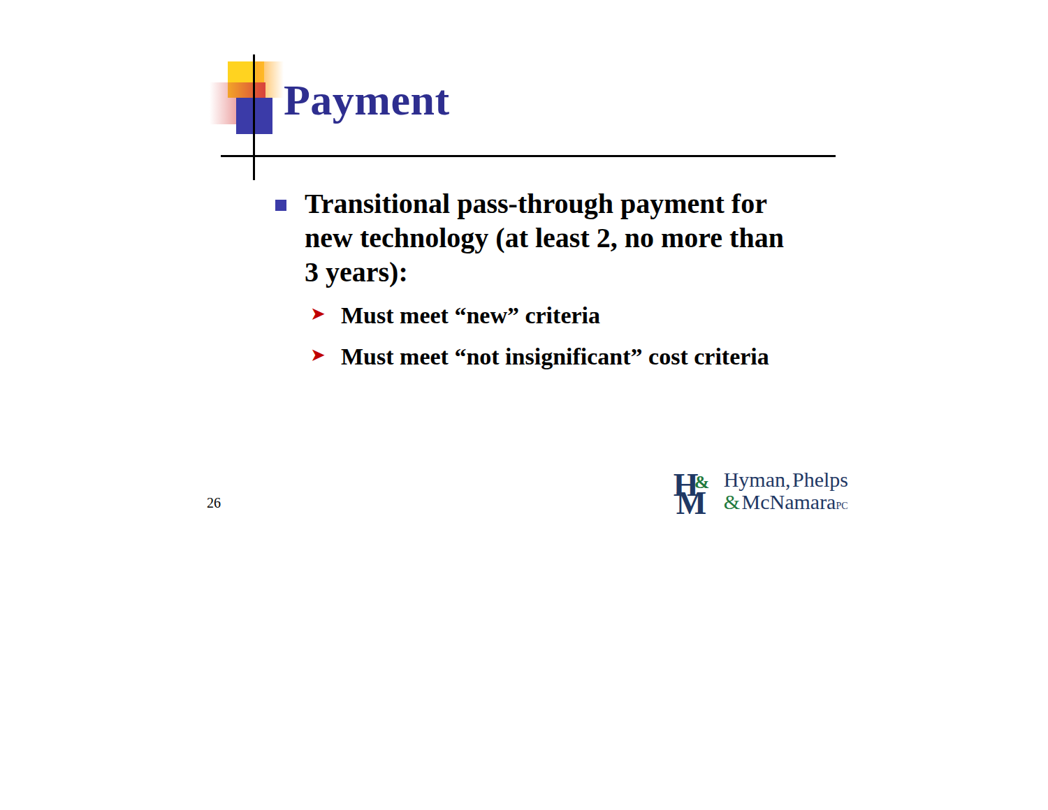Payment
Transitional pass-through payment for new technology (at least 2, no more than 3 years):
Must meet “new” criteria
Must meet “not insignificant” cost criteria
26
H & M
Hyman, Phelps & McNamaraPC